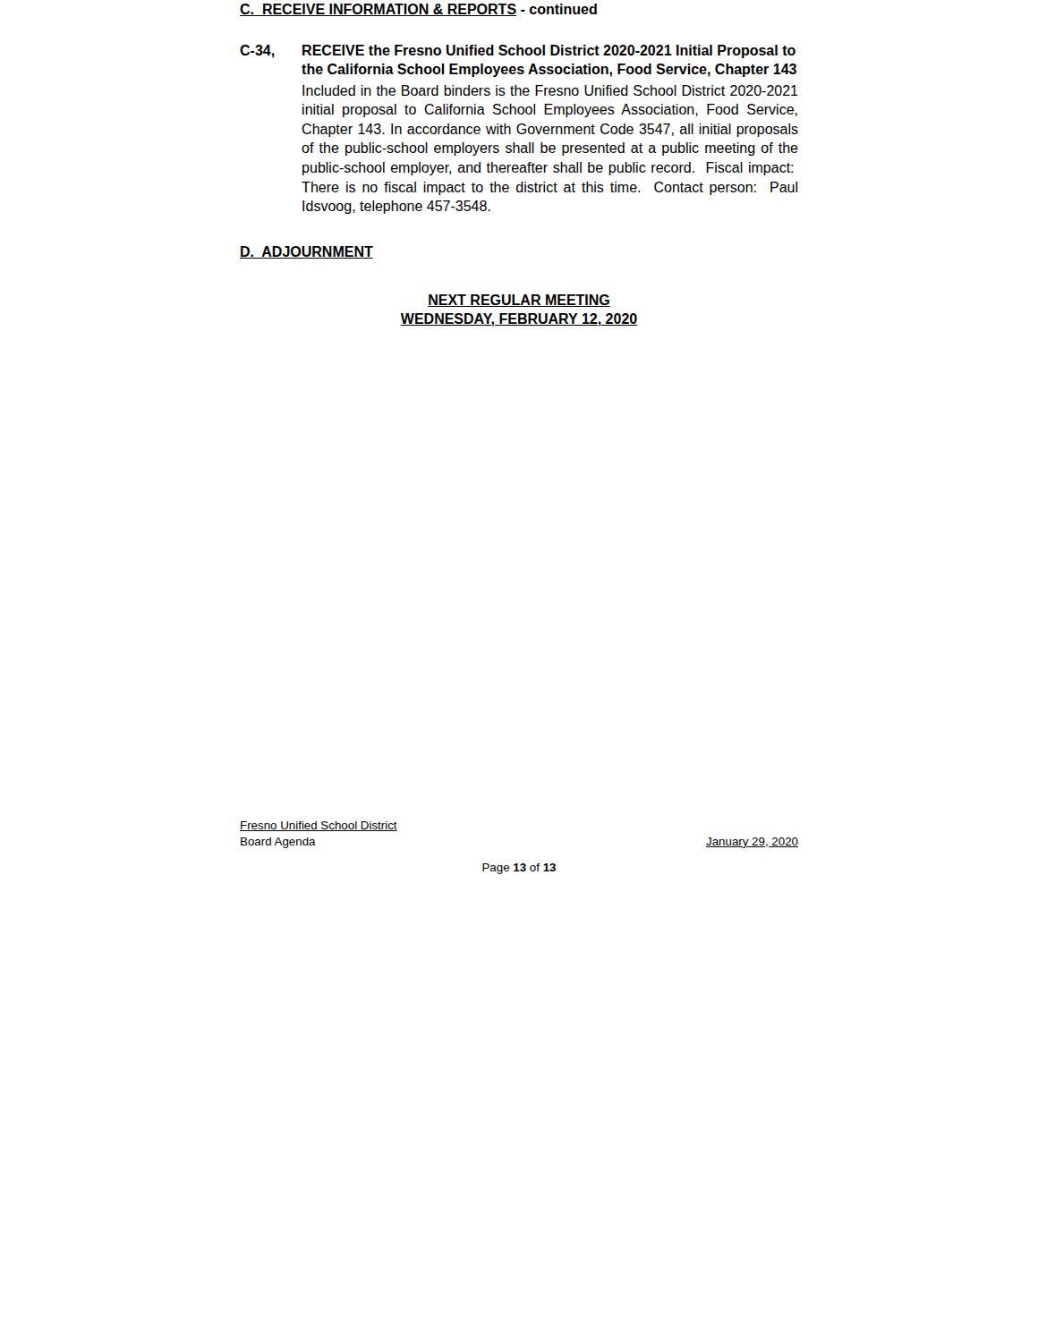C. RECEIVE INFORMATION & REPORTS
- continued
C-34,
RECEIVE the Fresno Unified School District 2020-2021 Initial Proposal to the California School Employees Association, Food Service, Chapter 143
Included in the Board binders is the Fresno Unified School District 2020-2021 initial proposal to California School Employees Association, Food Service, Chapter 143. In accordance with Government Code 3547, all initial proposals of the public-school employers shall be presented at a public meeting of the public-school employer, and thereafter shall be public record. Fiscal impact: There is no fiscal impact to the district at this time. Contact person: Paul Idsvoog, telephone 457-3548.
D. ADJOURNMENT
NEXT REGULAR MEETING
WEDNESDAY, FEBRUARY 12, 2020
Fresno Unified School District
Board Agenda
January 29, 2020
Page 13 of 13